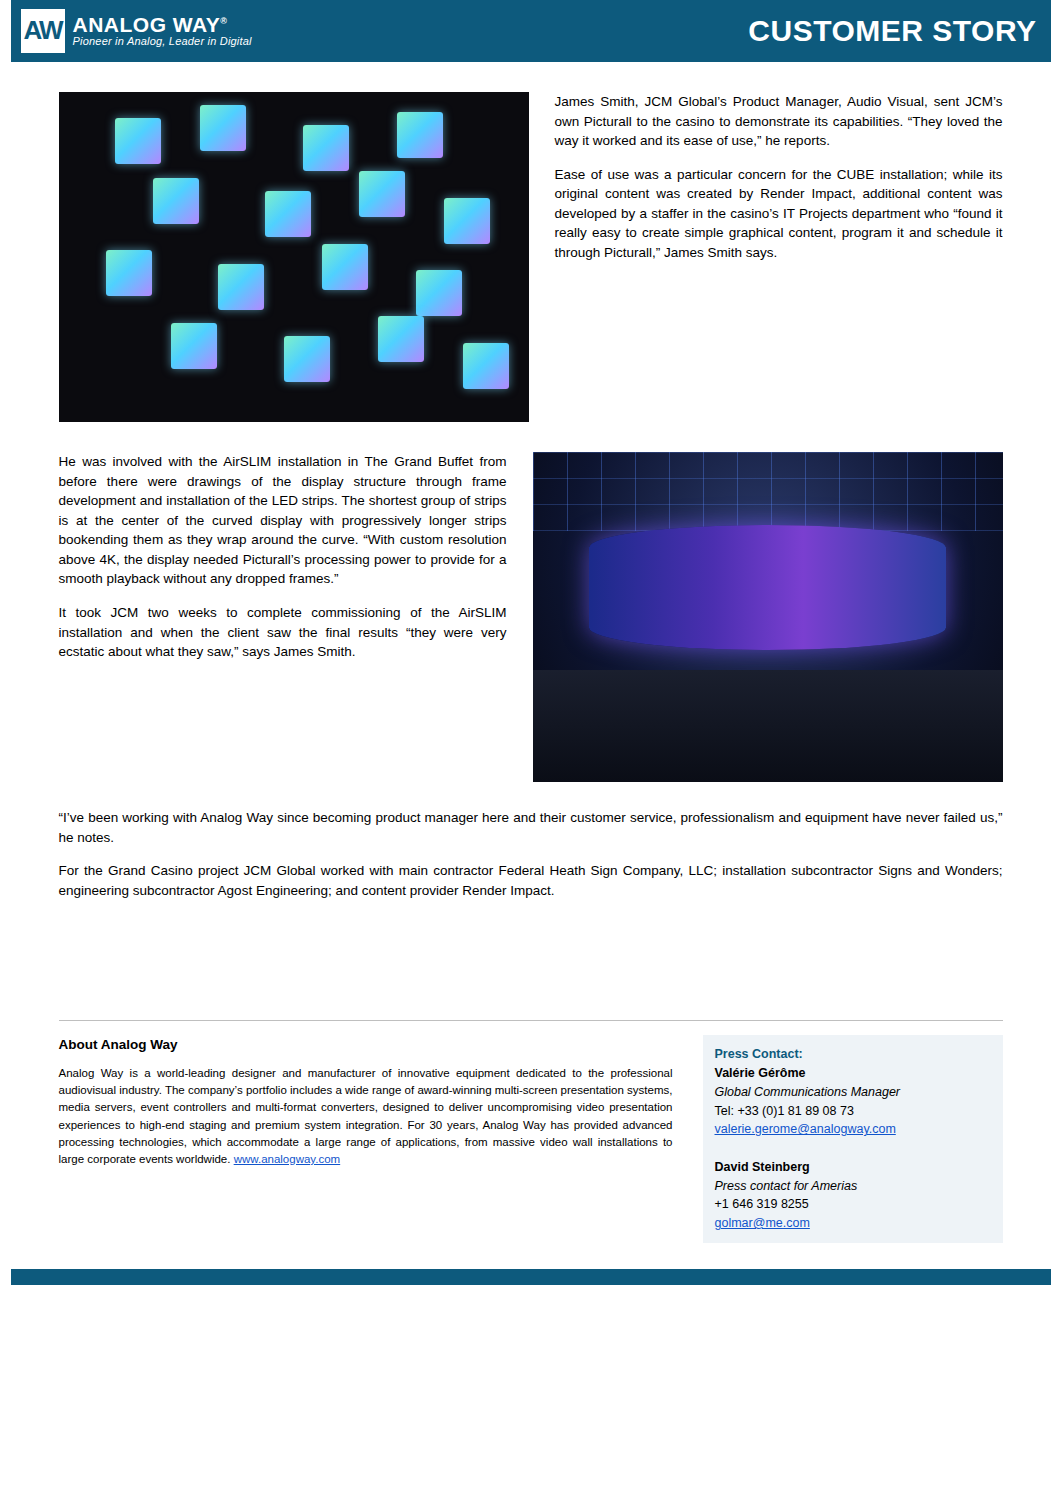AW
ANALOG WAY®
Pioneer in Analog, Leader in Digital
CUSTOMER STORY
James Smith, JCM Global’s Product Manager, Audio Visual, sent JCM’s own Picturall to the casino to demonstrate its capabilities. “They loved the way it worked and its ease of use,” he reports.
Ease of use was a particular concern for the CUBE installation; while its original content was created by Render Impact, additional content was developed by a staffer in the casino’s IT Projects department who “found it really easy to create simple graphical content, program it and schedule it through Picturall,” James Smith says.
He was involved with the AirSLIM installation in The Grand Buffet from before there were drawings of the display structure through frame development and installation of the LED strips. The shortest group of strips is at the center of the curved display with progressively longer strips bookending them as they wrap around the curve. “With custom resolution above 4K, the display needed Picturall’s processing power to provide for a smooth playback without any dropped frames.”
It took JCM two weeks to complete commissioning of the AirSLIM installation and when the client saw the final results “they were very ecstatic about what they saw,” says James Smith.
“I’ve been working with Analog Way since becoming product manager here and their customer service, professionalism and equipment have never failed us,” he notes.
For the Grand Casino project JCM Global worked with main contractor Federal Heath Sign Company, LLC; installation subcontractor Signs and Wonders; engineering subcontractor Agost Engineering; and content provider Render Impact.
About Analog Way
Analog Way is a world-leading designer and manufacturer of innovative equipment dedicated to the professional audiovisual industry. The company’s portfolio includes a wide range of award-winning multi-screen presentation systems, media servers, event controllers and multi-format converters, designed to deliver uncompromising video presentation experiences to high-end staging and premium system integration. For 30 years, Analog Way has provided advanced processing technologies, which accommodate a large range of applications, from massive video wall installations to large corporate events worldwide. www.analogway.com
Press Contact:
Valérie Gérôme
Global Communications Manager
Tel: +33 (0)1 81 89 08 73
valerie.gerome@analogway.com
David Steinberg
Press contact for Amerias
+1 646 319 8255
golmar@me.com